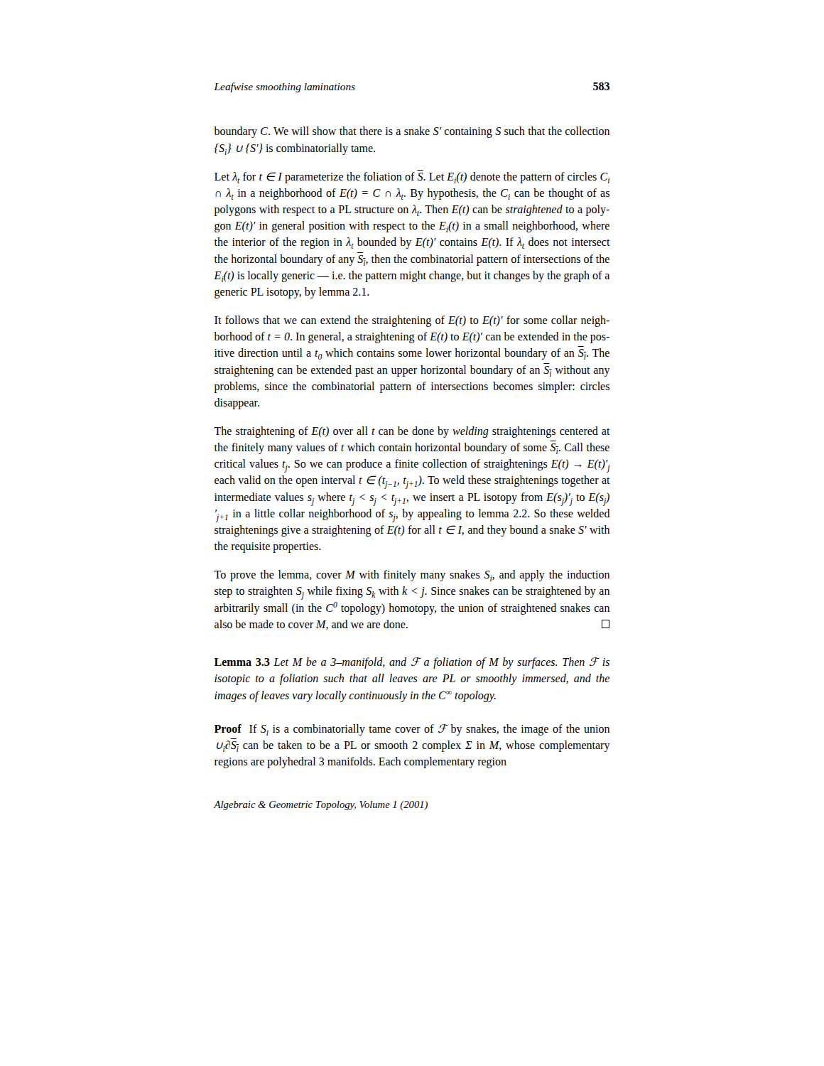Leafwise smoothing laminations 583
boundary C. We will show that there is a snake S′ containing S such that the collection {Si} ∪ {S′} is combinatorially tame.
Let λt for t ∈ I parameterize the foliation of S. Let Ei(t) denote the pattern of circles Ci ∩ λt in a neighborhood of E(t) = C ∩ λt. By hypothesis, the Ci can be thought of as polygons with respect to a PL structure on λt. Then E(t) can be straightened to a polygon E(t)′ in general position with respect to the Ei(t) in a small neighborhood, where the interior of the region in λt bounded by E(t)′ contains E(t). If λt does not intersect the horizontal boundary of any Si, then the combinatorial pattern of intersections of the Ei(t) is locally generic — i.e. the pattern might change, but it changes by the graph of a generic PL isotopy, by lemma 2.1.
It follows that we can extend the straightening of E(t) to E(t)′ for some collar neighborhood of t = 0. In general, a straightening of E(t) to E(t)′ can be extended in the positive direction until a t0 which contains some lower horizontal boundary of an Si. The straightening can be extended past an upper horizontal boundary of an Si without any problems, since the combinatorial pattern of intersections becomes simpler: circles disappear.
The straightening of E(t) over all t can be done by welding straightenings centered at the finitely many values of t which contain horizontal boundary of some Si. Call these critical values tj. So we can produce a finite collection of straightenings E(t) → E(t)′j each valid on the open interval t ∈ (tj−1, tj+1). To weld these straightenings together at intermediate values sj where tj < sj < tj+1, we insert a PL isotopy from E(sj)′j to E(sj)′j+1 in a little collar neighborhood of sj, by appealing to lemma 2.2. So these welded straightenings give a straightening of E(t) for all t ∈ I, and they bound a snake S′ with the requisite properties.
To prove the lemma, cover M with finitely many snakes Si, and apply the induction step to straighten Sj while fixing Sk with k < j. Since snakes can be straightened by an arbitrarily small (in the C0 topology) homotopy, the union of straightened snakes can also be made to cover M, and we are done.
Lemma 3.3 Let M be a 3–manifold, and ℱ a foliation of M by surfaces. Then ℱ is isotopic to a foliation such that all leaves are PL or smoothly immersed, and the images of leaves vary locally continuously in the C∞ topology.
Proof If Si is a combinatorially tame cover of ℱ by snakes, the image of the union ∪i∂Si can be taken to be a PL or smooth 2 complex Σ in M, whose complementary regions are polyhedral 3 manifolds. Each complementary region
Algebraic & Geometric Topology, Volume 1 (2001)